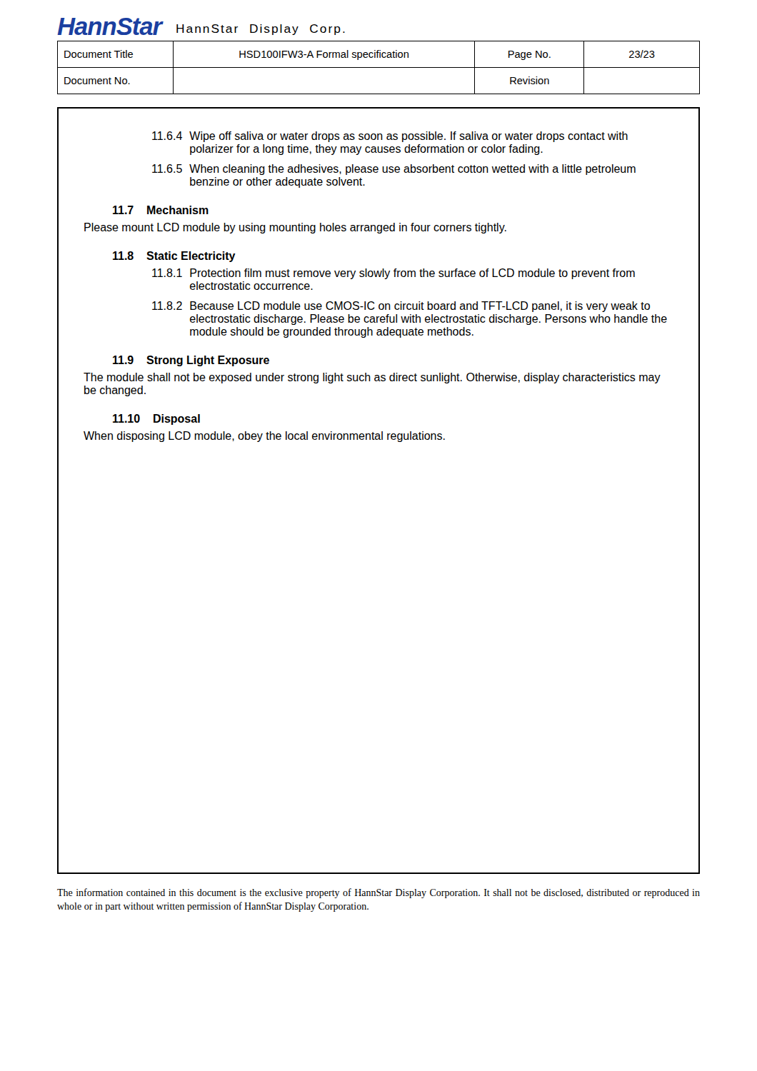HannStar
HannStar Display Corp.
| Document Title | HSD100IFW3-A Formal specification | Page No. | 23/23 |
| Document No. | | Revision | |
11.6.4 Wipe off saliva or water drops as soon as possible. If saliva or water drops contact with polarizer for a long time, they may causes deformation or color fading.
11.6.5 When cleaning the adhesives, please use absorbent cotton wetted with a little petroleum benzine or other adequate solvent.
11.7 Mechanism
Please mount LCD module by using mounting holes arranged in four corners tightly.
11.8 Static Electricity
11.8.1 Protection film must remove very slowly from the surface of LCD module to prevent from electrostatic occurrence.
11.8.2 Because LCD module use CMOS-IC on circuit board and TFT-LCD panel, it is very weak to electrostatic discharge. Please be careful with electrostatic discharge. Persons who handle the module should be grounded through adequate methods.
11.9 Strong Light Exposure
The module shall not be exposed under strong light such as direct sunlight. Otherwise, display characteristics may be changed.
11.10 Disposal
When disposing LCD module, obey the local environmental regulations.
The information contained in this document is the exclusive property of HannStar Display Corporation. It shall not be disclosed, distributed or reproduced in whole or in part without written permission of HannStar Display Corporation.